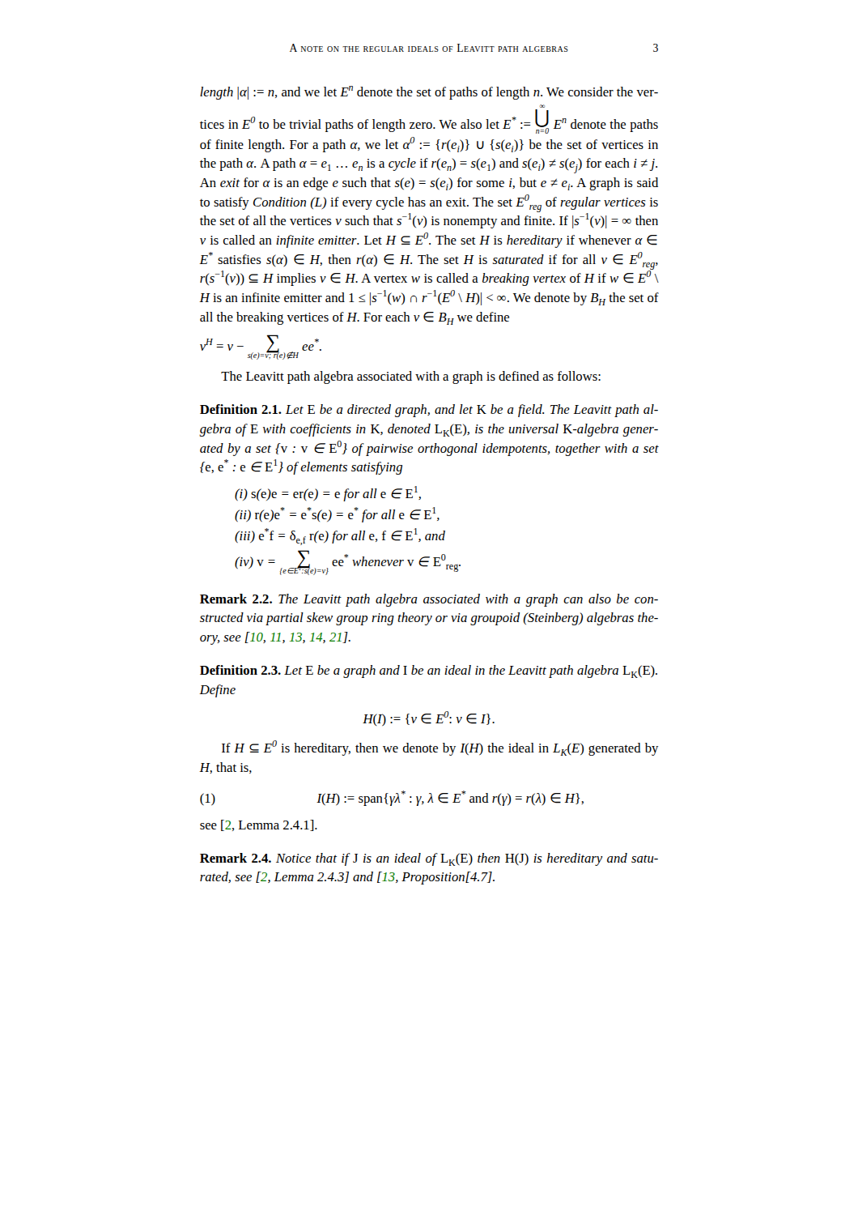A note on the regular ideals of Leavitt path algebras 3
length |α| := n, and we let En denote the set of paths of length n. We consider the vertices in E0 to be trivial paths of length zero. We also let E* := ∞⋃n=0 En denote the paths of finite length. For a path α, we let α0 := {r(ei)} ∪ {s(ei)} be the set of vertices in the path α. A path α = e1 … en is a cycle if r(en) = s(e1) and s(ei) ≠ s(ej) for each i ≠ j. An exit for α is an edge e such that s(e) = s(ei) for some i, but e ≠ ei. A graph is said to satisfy Condition (L) if every cycle has an exit. The set E0reg of regular vertices is the set of all the vertices v such that s−1(v) is nonempty and finite. If |s−1(v)| = ∞ then v is called an infinite emitter. Let H ⊆ E0. The set H is hereditary if whenever α ∈ E* satisfies s(α) ∈ H, then r(α) ∈ H. The set H is saturated if for all v ∈ E0reg, r(s−1(v)) ⊆ H implies v ∈ H. A vertex w is called a breaking vertex of H if w ∈ E0 \ H is an infinite emitter and 1 ≤ |s−1(w) ∩ r−1(E0 \ H)| < ∞. We denote by BH the set of all the breaking vertices of H. For each v ∈ BH we define
vH = v − ∑s(e)=v; r(e)∉H ee*.
The Leavitt path algebra associated with a graph is defined as follows:
Definition 2.1. Let E be a directed graph, and let K be a field. The Leavitt path algebra of E with coefficients in K, denoted LK(E), is the universal K-algebra generated by a set {v : v ∈ E0} of pairwise orthogonal idempotents, together with a set {e, e* : e ∈ E1} of elements satisfying
(i) s(e)e = er(e) = e for all e ∈ E1,
(ii) r(e)e* = e*s(e) = e* for all e ∈ E1,
(iii) e*f = δe,f r(e) for all e, f ∈ E1, and
(iv) v = ∑{e∈E1:s(e)=v} ee* whenever v ∈ E0reg.
Remark 2.2. The Leavitt path algebra associated with a graph can also be constructed via partial skew group ring theory or via groupoid (Steinberg) algebras theory, see [10, 11, 13, 14, 21].
Definition 2.3. Let E be a graph and I be an ideal in the Leavitt path algebra LK(E). Define
H(I) := {v ∈ E0: v ∈ I}.
If H ⊆ E0 is hereditary, then we denote by I(H) the ideal in LK(E) generated by H, that is,
(1) I(H) := span{γλ* : γ, λ ∈ E* and r(γ) = r(λ) ∈ H},
see [2, Lemma 2.4.1].
Remark 2.4. Notice that if J is an ideal of LK(E) then H(J) is hereditary and saturated, see [2, Lemma 2.4.3] and [13, Proposition[4.7].